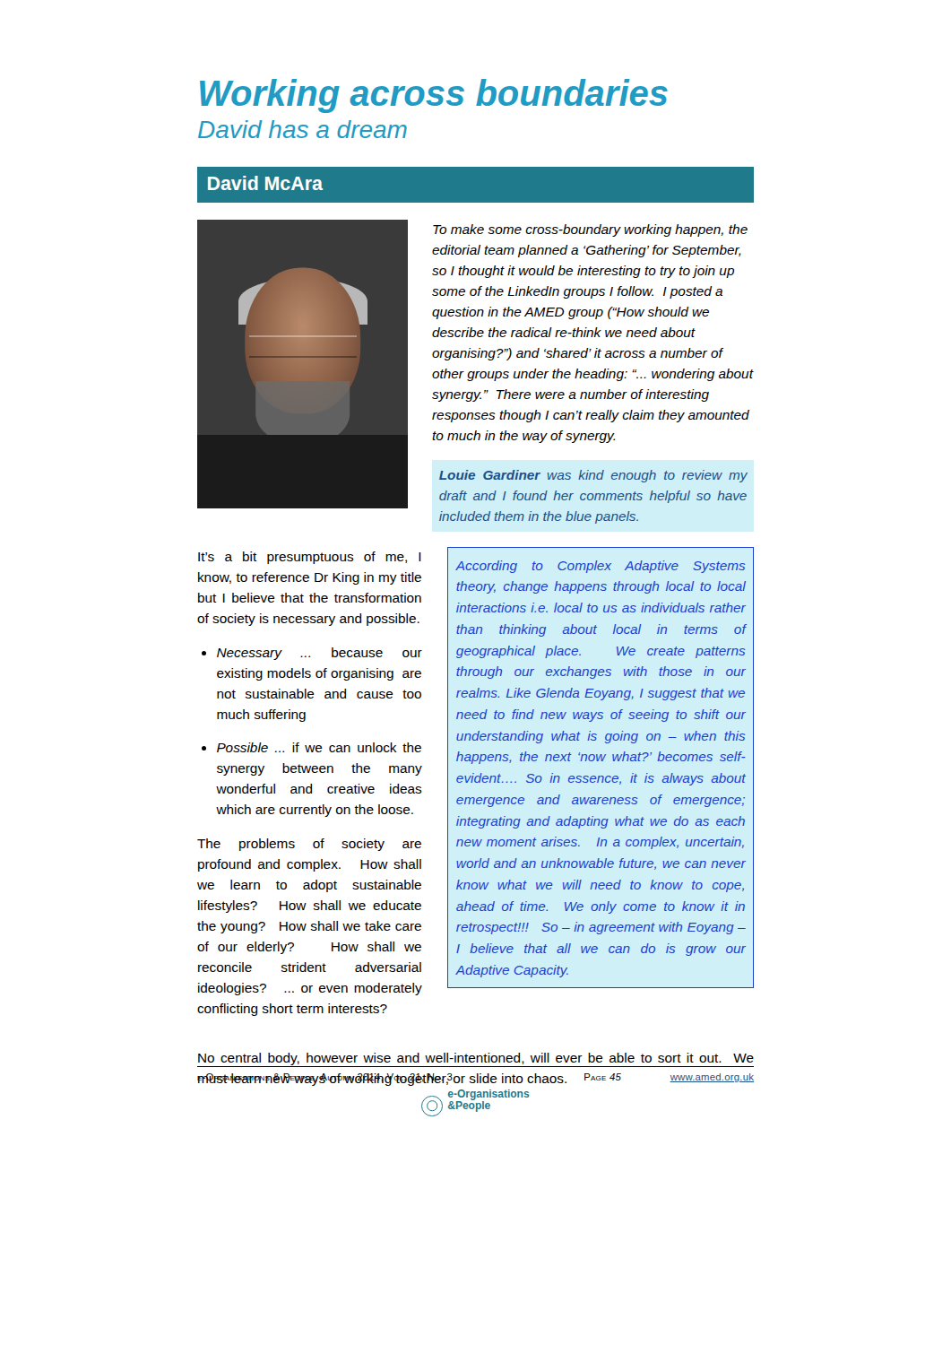Working across boundaries
David has a dream
David McAra
To make some cross-boundary working happen, the editorial team planned a ‘Gathering’ for September, so I thought it would be interesting to try to join up some of the LinkedIn groups I follow. I posted a question in the AMED group (“How should we describe the radical re-think we need about organising?”) and ‘shared’ it across a number of other groups under the heading: “... wondering about synergy.” There were a number of interesting responses though I can’t really claim they amounted to much in the way of synergy.
Louie Gardiner was kind enough to review my draft and I found her comments helpful so have included them in the blue panels.
It’s a bit presumptuous of me, I know, to reference Dr King in my title but I believe that the transformation of society is necessary and possible.
Necessary ... because our existing models of organising are not sustainable and cause too much suffering
Possible ... if we can unlock the synergy between the many wonderful and creative ideas which are currently on the loose.
The problems of society are profound and complex. How shall we learn to adopt sustainable lifestyles? How shall we educate the young? How shall we take care of our elderly? How shall we reconcile strident adversarial ideologies? ... or even moderately conflicting short term interests?
According to Complex Adaptive Systems theory, change happens through local to local interactions i.e. local to us as individuals rather than thinking about local in terms of geographical place. We create patterns through our exchanges with those in our realms. Like Glenda Eoyang, I suggest that we need to find new ways of seeing to shift our understanding what is going on – when this happens, the next ‘now what?’ becomes self-evident…. So in essence, it is always about emergence and awareness of emergence; integrating and adapting what we do as each new moment arises. In a complex, uncertain, world and an unknowable future, we can never know what we will need to know to cope, ahead of time. We only come to know it in retrospect!!! So – in agreement with Eoyang – I believe that all we can do is grow our Adaptive Capacity.
No central body, however wise and well-intentioned, will ever be able to sort it out. We must learn new ways of working together, or slide into chaos.
e-Organisations & People, Autumn 2014, Vol. 21, No. 3
Page 45
www.amed.org.uk
e-Organisations
&People